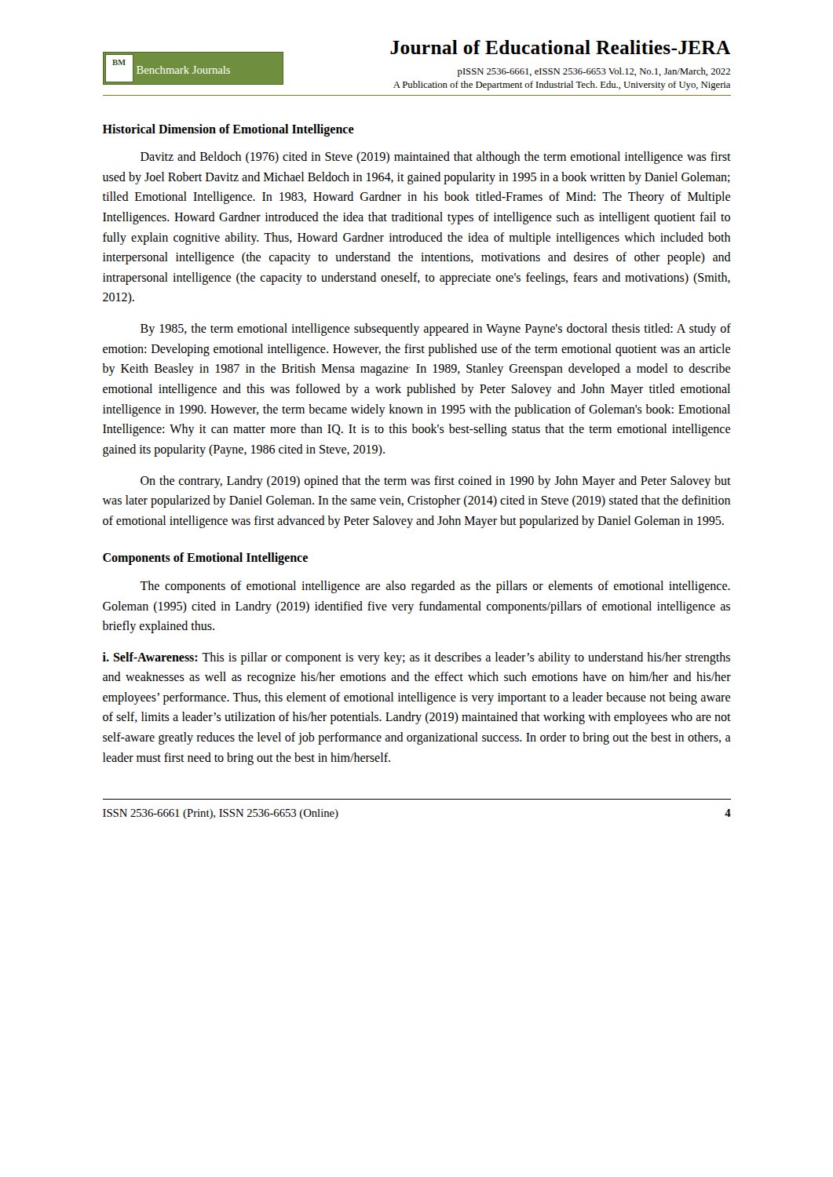BM
Benchmark Journals
Journal of Educational Realities-JERA
pISSN 2536-6661, eISSN 2536-6653 Vol.12, No.1, Jan/March, 2022
A Publication of the Department of Industrial Tech. Edu., University of Uyo, Nigeria
Historical Dimension of Emotional Intelligence
Davitz and Beldoch (1976) cited in Steve (2019) maintained that although the term emotional intelligence was first used by Joel Robert Davitz and Michael Beldoch in 1964, it gained popularity in 1995 in a book written by Daniel Goleman; tilled Emotional Intelligence. In 1983, Howard Gardner in his book titled-Frames of Mind: The Theory of Multiple Intelligences. Howard Gardner introduced the idea that traditional types of intelligence such as intelligent quotient fail to fully explain cognitive ability. Thus, Howard Gardner introduced the idea of multiple intelligences which included both interpersonal intelligence (the capacity to understand the intentions, motivations and desires of other people) and intrapersonal intelligence (the capacity to understand oneself, to appreciate one's feelings, fears and motivations) (Smith, 2012).
By 1985, the term emotional intelligence subsequently appeared in Wayne Payne's doctoral thesis titled: A study of emotion: Developing emotional intelligence. However, the first published use of the term emotional quotient was an article by Keith Beasley in 1987 in the British Mensa magazine. In 1989, Stanley Greenspan developed a model to describe emotional intelligence and this was followed by a work published by Peter Salovey and John Mayer titled emotional intelligence in 1990. However, the term became widely known in 1995 with the publication of Goleman's book: Emotional Intelligence: Why it can matter more than IQ. It is to this book's best-selling status that the term emotional intelligence gained its popularity (Payne, 1986 cited in Steve, 2019).
On the contrary, Landry (2019) opined that the term was first coined in 1990 by John Mayer and Peter Salovey but was later popularized by Daniel Goleman. In the same vein, Cristopher (2014) cited in Steve (2019) stated that the definition of emotional intelligence was first advanced by Peter Salovey and John Mayer but popularized by Daniel Goleman in 1995.
Components of Emotional Intelligence
The components of emotional intelligence are also regarded as the pillars or elements of emotional intelligence. Goleman (1995) cited in Landry (2019) identified five very fundamental components/pillars of emotional intelligence as briefly explained thus.
i. Self-Awareness: This is pillar or component is very key; as it describes a leader’s ability to understand his/her strengths and weaknesses as well as recognize his/her emotions and the effect which such emotions have on him/her and his/her employees’ performance. Thus, this element of emotional intelligence is very important to a leader because not being aware of self, limits a leader’s utilization of his/her potentials. Landry (2019) maintained that working with employees who are not self-aware greatly reduces the level of job performance and organizational success. In order to bring out the best in others, a leader must first need to bring out the best in him/herself.
ISSN 2536-6661 (Print), ISSN 2536-6653 (Online) 4